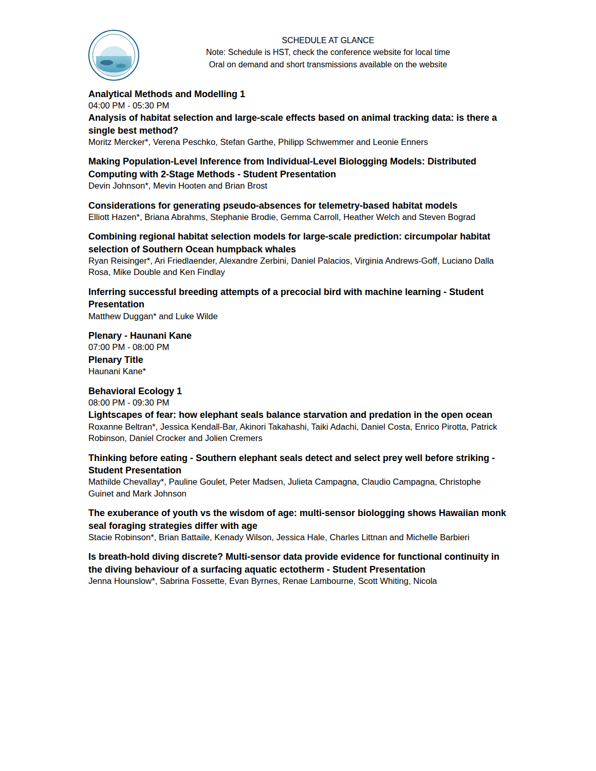SCHEDULE AT GLANCE
Note: Schedule is HST, check the conference website for local time
Oral on demand and short transmissions available on the website
Analytical Methods and Modelling 1
04:00 PM - 05:30 PM
Analysis of habitat selection and large-scale effects based on animal tracking data: is there a single best method?
Moritz Mercker*, Verena Peschko, Stefan Garthe, Philipp Schwemmer and Leonie Enners
Making Population-Level Inference from Individual-Level Biologging Models: Distributed Computing with 2-Stage Methods - Student Presentation
Devin Johnson*, Mevin Hooten and Brian Brost
Considerations for generating pseudo-absences for telemetry-based habitat models
Elliott Hazen*, Briana Abrahms, Stephanie Brodie, Gemma Carroll, Heather Welch and Steven Bograd
Combining regional habitat selection models for large-scale prediction: circumpolar habitat selection of Southern Ocean humpback whales
Ryan Reisinger*, Ari Friedlaender, Alexandre Zerbini, Daniel Palacios, Virginia Andrews-Goff, Luciano Dalla Rosa, Mike Double and Ken Findlay
Inferring successful breeding attempts of a precocial bird with machine learning - Student Presentation
Matthew Duggan* and Luke Wilde
Plenary - Haunani Kane
07:00 PM - 08:00 PM
Plenary Title
Haunani Kane*
Behavioral Ecology 1
08:00 PM - 09:30 PM
Lightscapes of fear: how elephant seals balance starvation and predation in the open ocean
Roxanne Beltran*, Jessica Kendall-Bar, Akinori Takahashi, Taiki Adachi, Daniel Costa, Enrico Pirotta, Patrick Robinson, Daniel Crocker and Jolien Cremers
Thinking before eating - Southern elephant seals detect and select prey well before striking - Student Presentation
Mathilde Chevallay*, Pauline Goulet, Peter Madsen, Julieta Campagna, Claudio Campagna, Christophe Guinet and Mark Johnson
The exuberance of youth vs the wisdom of age: multi-sensor biologging shows Hawaiian monk seal foraging strategies differ with age
Stacie Robinson*, Brian Battaile, Kenady Wilson, Jessica Hale, Charles Littnan and Michelle Barbieri
Is breath-hold diving discrete? Multi-sensor data provide evidence for functional continuity in the diving behaviour of a surfacing aquatic ectotherm - Student Presentation
Jenna Hounslow*, Sabrina Fossette, Evan Byrnes, Renae Lambourne, Scott Whiting, Nicola